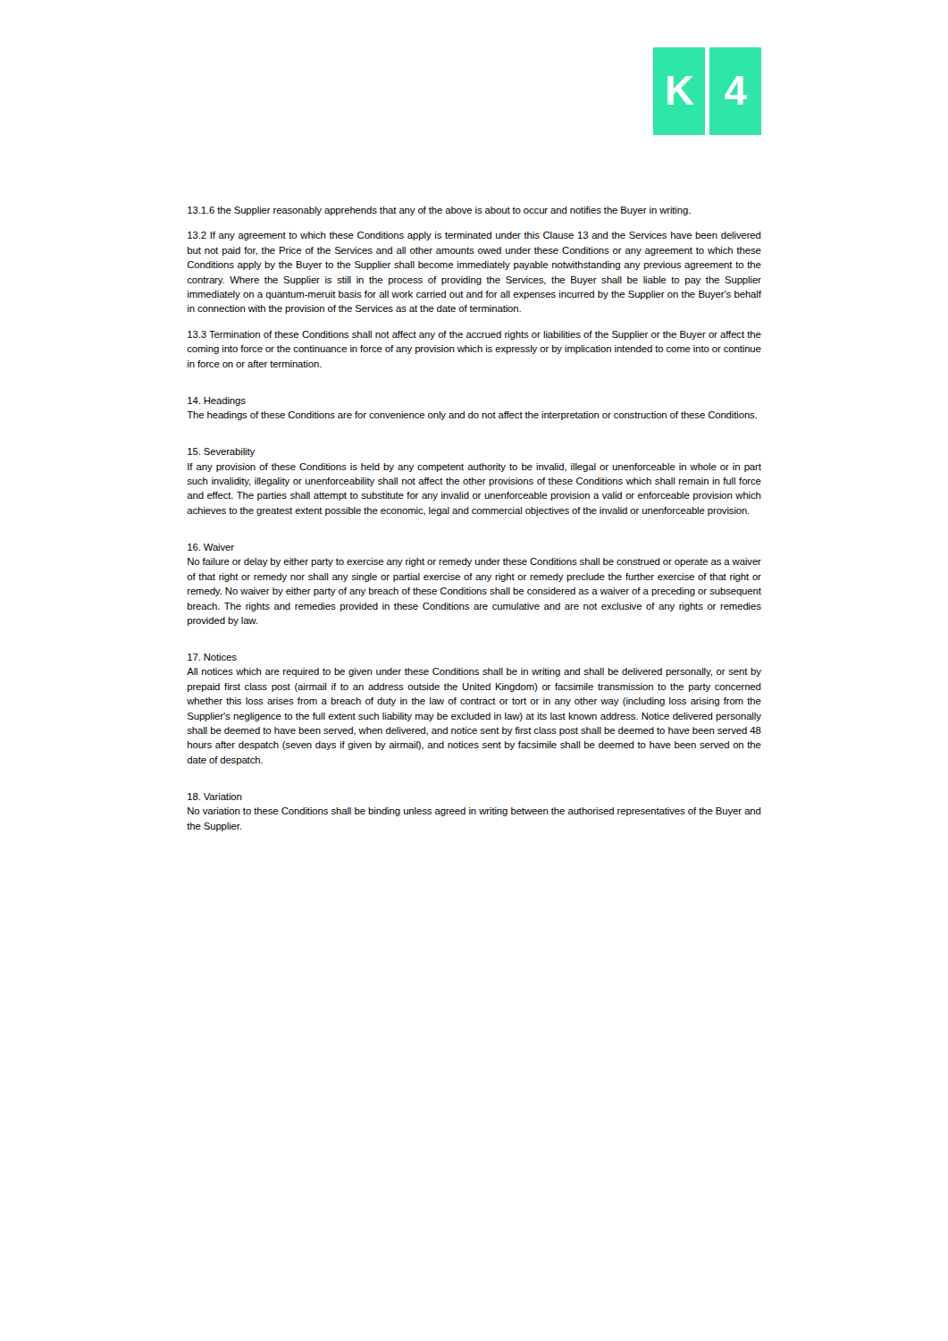K
4
13.1.6 the Supplier reasonably apprehends that any of the above is about to occur and notifies the Buyer in writing.
13.2 If any agreement to which these Conditions apply is terminated under this Clause 13 and the Services have been delivered but not paid for, the Price of the Services and all other amounts owed under these Conditions or any agreement to which these Conditions apply by the Buyer to the Supplier shall become immediately payable notwithstanding any previous agreement to the contrary. Where the Supplier is still in the process of providing the Services, the Buyer shall be liable to pay the Supplier immediately on a quantum-meruit basis for all work carried out and for all expenses incurred by the Supplier on the Buyer's behalf in connection with the provision of the Services as at the date of termination.
13.3 Termination of these Conditions shall not affect any of the accrued rights or liabilities of the Supplier or the Buyer or affect the coming into force or the continuance in force of any provision which is expressly or by implication intended to come into or continue in force on or after termination.
14. Headings
The headings of these Conditions are for convenience only and do not affect the interpretation or construction of these Conditions.
15. Severability
If any provision of these Conditions is held by any competent authority to be invalid, illegal or unenforceable in whole or in part such invalidity, illegality or unenforceability shall not affect the other provisions of these Conditions which shall remain in full force and effect. The parties shall attempt to substitute for any invalid or unenforceable provision a valid or enforceable provision which achieves to the greatest extent possible the economic, legal and commercial objectives of the invalid or unenforceable provision.
16. Waiver
No failure or delay by either party to exercise any right or remedy under these Conditions shall be construed or operate as a waiver of that right or remedy nor shall any single or partial exercise of any right or remedy preclude the further exercise of that right or remedy. No waiver by either party of any breach of these Conditions shall be considered as a waiver of a preceding or subsequent breach. The rights and remedies provided in these Conditions are cumulative and are not exclusive of any rights or remedies provided by law.
17. Notices
All notices which are required to be given under these Conditions shall be in writing and shall be delivered personally, or sent by prepaid first class post (airmail if to an address outside the United Kingdom) or facsimile transmission to the party concerned whether this loss arises from a breach of duty in the law of contract or tort or in any other way (including loss arising from the Supplier's negligence to the full extent such liability may be excluded in law) at its last known address. Notice delivered personally shall be deemed to have been served, when delivered, and notice sent by first class post shall be deemed to have been served 48 hours after despatch (seven days if given by airmail), and notices sent by facsimile shall be deemed to have been served on the date of despatch.
18. Variation
No variation to these Conditions shall be binding unless agreed in writing between the authorised representatives of the Buyer and the Supplier.